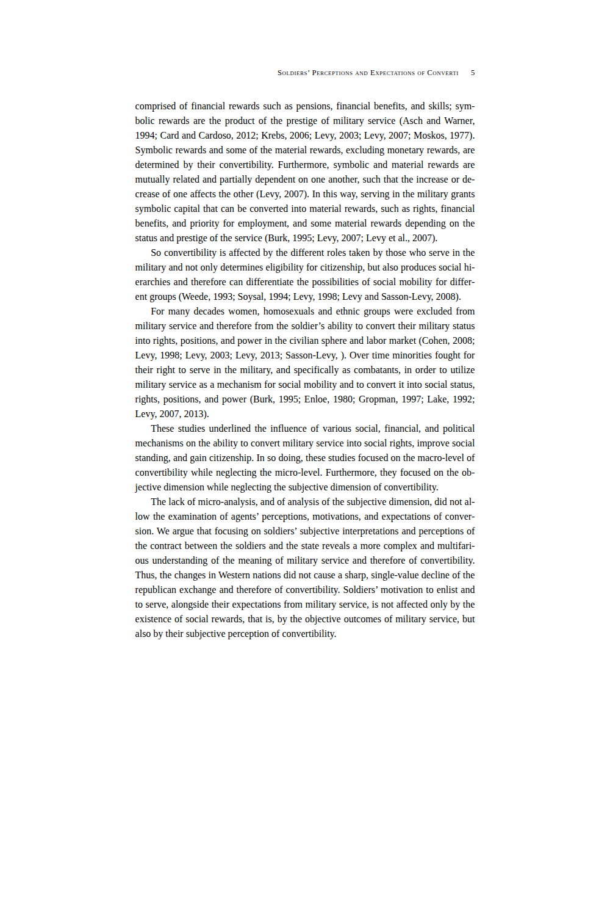Soldiers’ Perceptions and Expectations of Converti5
comprised of financial rewards such as pensions, financial benefits, and skills; symbolic rewards are the product of the prestige of military service (Asch and Warner, 1994; Card and Cardoso, 2012; Krebs, 2006; Levy, 2003; Levy, 2007; Moskos, 1977). Symbolic rewards and some of the material rewards, excluding monetary rewards, are determined by their convertibility. Furthermore, symbolic and material rewards are mutually related and partially dependent on one another, such that the increase or decrease of one affects the other (Levy, 2007). In this way, serving in the military grants symbolic capital that can be converted into material rewards, such as rights, financial benefits, and priority for employment, and some material rewards depending on the status and prestige of the service (Burk, 1995; Levy, 2007; Levy et al., 2007).
So convertibility is affected by the different roles taken by those who serve in the military and not only determines eligibility for citizenship, but also produces social hierarchies and therefore can differentiate the possibilities of social mobility for different groups (Weede, 1993; Soysal, 1994; Levy, 1998; Levy and Sasson-Levy, 2008).
For many decades women, homosexuals and ethnic groups were excluded from military service and therefore from the soldier’s ability to convert their military status into rights, positions, and power in the civilian sphere and labor market (Cohen, 2008; Levy, 1998; Levy, 2003; Levy, 2013; Sasson-Levy, ). Over time minorities fought for their right to serve in the military, and specifically as combatants, in order to utilize military service as a mechanism for social mobility and to convert it into social status, rights, positions, and power (Burk, 1995; Enloe, 1980; Gropman, 1997; Lake, 1992; Levy, 2007, 2013).
These studies underlined the influence of various social, financial, and political mechanisms on the ability to convert military service into social rights, improve social standing, and gain citizenship. In so doing, these studies focused on the macro-level of convertibility while neglecting the micro-level. Furthermore, they focused on the objective dimension while neglecting the subjective dimension of convertibility.
The lack of micro-analysis, and of analysis of the subjective dimension, did not allow the examination of agents’ perceptions, motivations, and expectations of conversion. We argue that focusing on soldiers’ subjective interpretations and perceptions of the contract between the soldiers and the state reveals a more complex and multifarious understanding of the meaning of military service and therefore of convertibility. Thus, the changes in Western nations did not cause a sharp, single-value decline of the republican exchange and therefore of convertibility. Soldiers’ motivation to enlist and to serve, alongside their expectations from military service, is not affected only by the existence of social rewards, that is, by the objective outcomes of military service, but also by their subjective perception of convertibility.